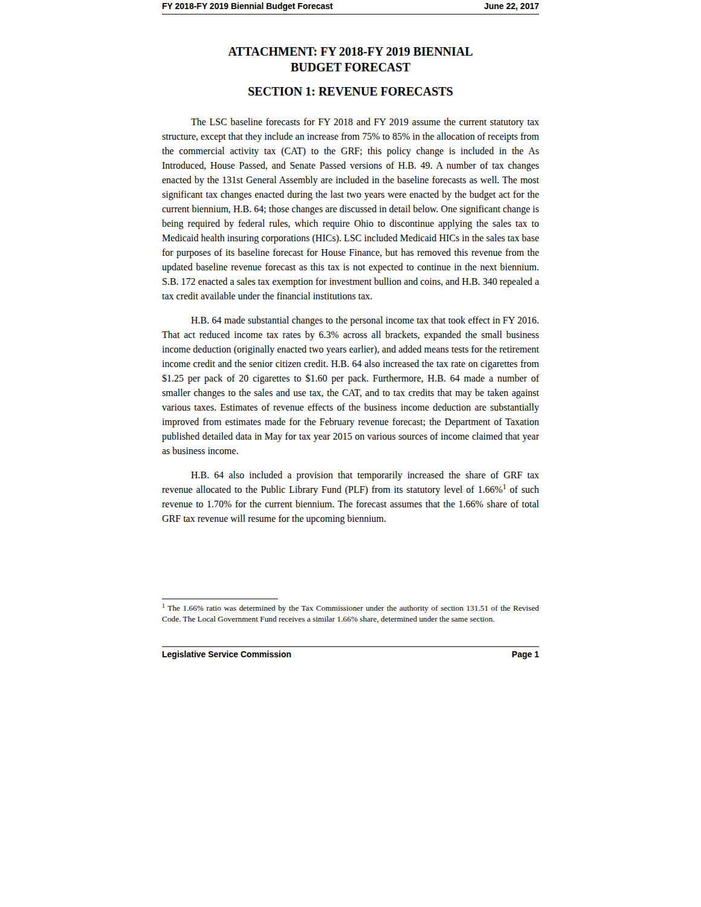FY 2018-FY 2019 Biennial Budget Forecast June 22, 2017
ATTACHMENT: FY 2018-FY 2019 BIENNIAL
BUDGET FORECAST
SECTION 1: REVENUE FORECASTS
The LSC baseline forecasts for FY 2018 and FY 2019 assume the current statutory tax structure, except that they include an increase from 75% to 85% in the allocation of receipts from the commercial activity tax (CAT) to the GRF; this policy change is included in the As Introduced, House Passed, and Senate Passed versions of H.B. 49. A number of tax changes enacted by the 131st General Assembly are included in the baseline forecasts as well. The most significant tax changes enacted during the last two years were enacted by the budget act for the current biennium, H.B. 64; those changes are discussed in detail below. One significant change is being required by federal rules, which require Ohio to discontinue applying the sales tax to Medicaid health insuring corporations (HICs). LSC included Medicaid HICs in the sales tax base for purposes of its baseline forecast for House Finance, but has removed this revenue from the updated baseline revenue forecast as this tax is not expected to continue in the next biennium. S.B. 172 enacted a sales tax exemption for investment bullion and coins, and H.B. 340 repealed a tax credit available under the financial institutions tax.
H.B. 64 made substantial changes to the personal income tax that took effect in FY 2016. That act reduced income tax rates by 6.3% across all brackets, expanded the small business income deduction (originally enacted two years earlier), and added means tests for the retirement income credit and the senior citizen credit. H.B. 64 also increased the tax rate on cigarettes from $1.25 per pack of 20 cigarettes to $1.60 per pack. Furthermore, H.B. 64 made a number of smaller changes to the sales and use tax, the CAT, and to tax credits that may be taken against various taxes. Estimates of revenue effects of the business income deduction are substantially improved from estimates made for the February revenue forecast; the Department of Taxation published detailed data in May for tax year 2015 on various sources of income claimed that year as business income.
H.B. 64 also included a provision that temporarily increased the share of GRF tax revenue allocated to the Public Library Fund (PLF) from its statutory level of 1.66%1 of such revenue to 1.70% for the current biennium. The forecast assumes that the 1.66% share of total GRF tax revenue will resume for the upcoming biennium.
1 The 1.66% ratio was determined by the Tax Commissioner under the authority of section 131.51 of the Revised Code. The Local Government Fund receives a similar 1.66% share, determined under the same section.
Legislative Service Commission Page 1